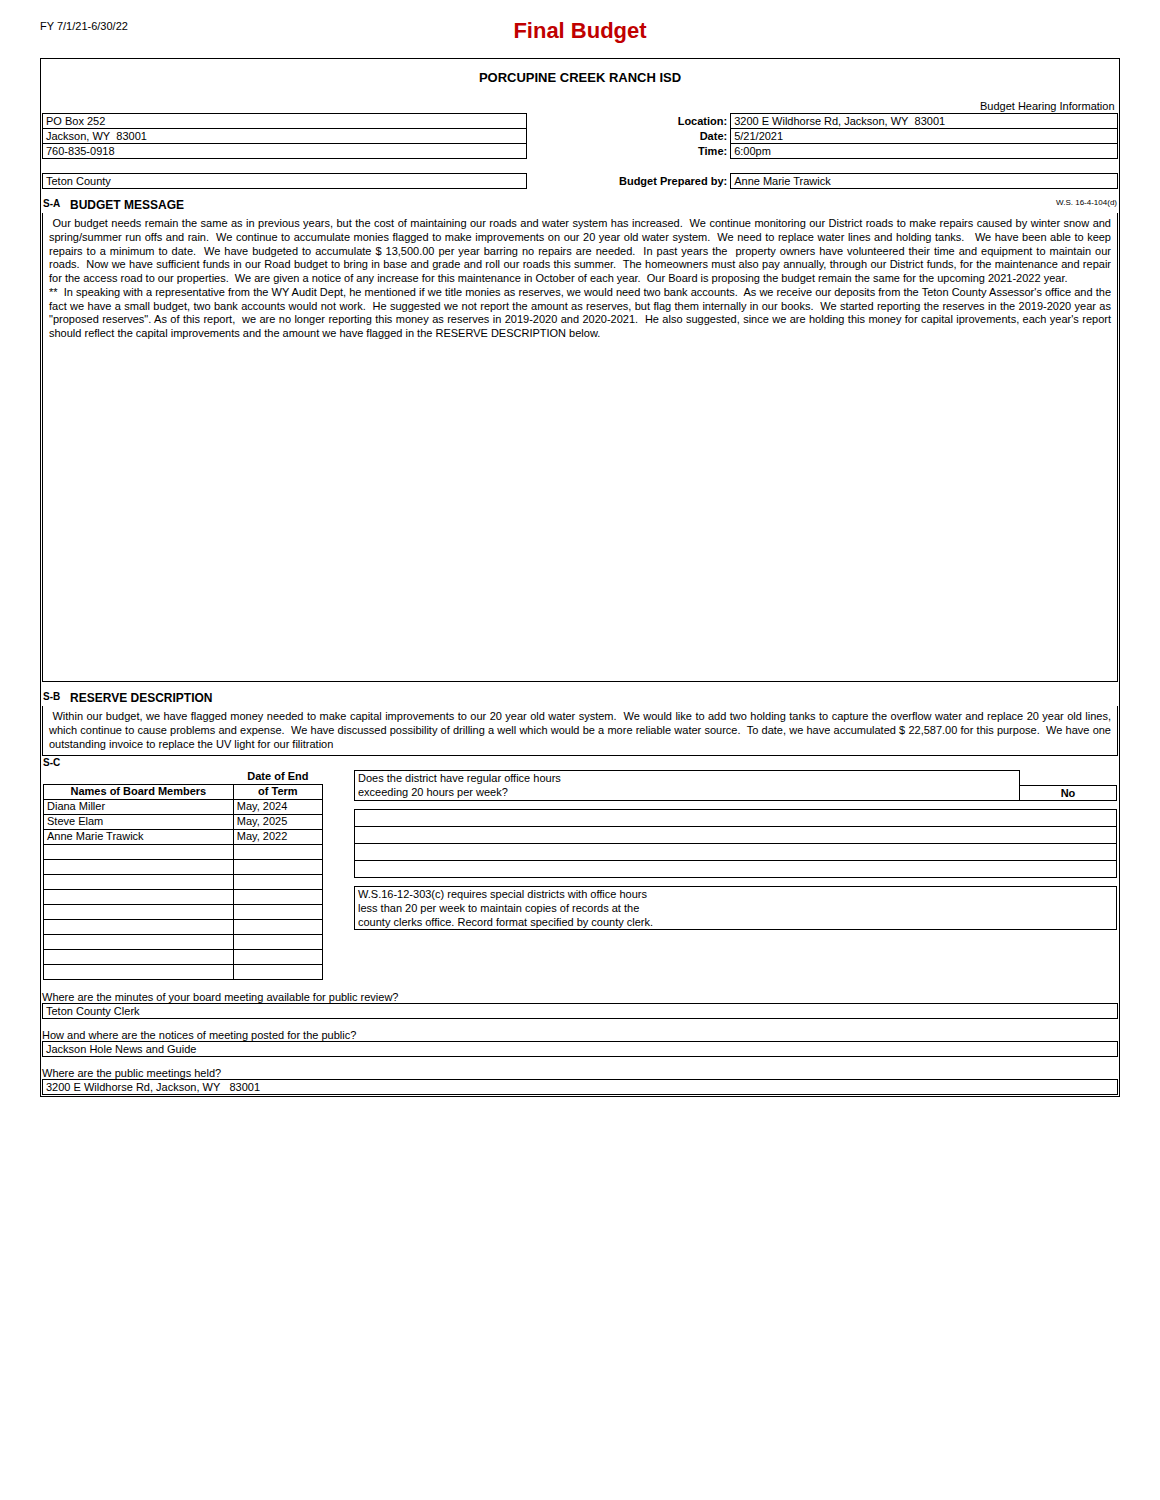FY 7/1/21-6/30/22
Final Budget
| PORCUPINE CREEK RANCH ISD / / Budget Hearing Information / / PO Box 252 / Location: / 3200 E Wildhorse Rd, Jackson, WY 83001 / / Jackson, WY 83001 / Date: / 5/21/2021 / / 760-835-0918 / Time: / 6:00pm / / Teton County / Budget Prepared by: / Anne Marie Trawick / / S-A / BUDGET MESSAGE / W.S. 16-4-104(d) / Our budget needs remain the same as in previous years, but the cost of maintaining our roads and water system has increased. We continue monitoring our District roads to make repairs caused by winter snow and spring/summer run offs and rain. We continue to accumulate monies flagged to make improvements on our 20 year old water system. We need to replace water lines and holding tanks. We have been able to keep repairs to a minimum to date. We have budgeted to accumulate $ 13,500.00 per year barring no repairs are needed. In past years the property owners have volunteered their time and equipment to maintain our roads. Now we have sufficient funds in our Road budget to bring in base and grade and roll our roads this summer. The homeowners must also pay annually, through our District funds, for the maintenance and repair for the access road to our properties. We are given a notice of any increase for this maintenance in October of each year. Our Board is proposing the budget remain the same for the upcoming 2021-2022 year. ** In speaking with a representative from the WY Audit Dept, he mentioned if we title monies as reserves, we would need two bank accounts. As we receive our deposits from the Teton County Assessor's office and the fact we have a small budget, two bank accounts would not work. He suggested we not report the amount as reserves, but flag them internally in our books. We started reporting the reserves in the 2019-2020 year as "proposed reserves". As of this report, we are no longer reporting this money as reserves in 2019-2020 and 2020-2021. He also suggested, since we are holding this money for capital iprovements, each year's report should reflect the capital improvements and the amount we have flagged in the RESERVE DESCRIPTION below. / S-B / RESERVE DESCRIPTION / Within our budget, we have flagged money needed to make capital improvements to our 20 year old water system. We would like to add two holding tanks to capture the overflow water and replace 20 year old lines, which continue to cause problems and expense. We have discussed possibility of drilling a well which would be a more reliable water source. To date, we have accumulated $ 22,587.00 for this purpose. We have one outstanding invoice to replace the UV light for our filitration / S-C / / / / / Date of End / / --- / --- / / Names of Board Members / of Term / / Diana Miller / May, 2024 / / Steve Elam / May, 2025 / / Anne Marie Trawick / May, 2022 / / / Does the district have regular office hours / / / exceeding 20 hours per week? / No / / W.S.16-12-303(c) requires special districts with office hours / / less than 20 per week to maintain copies of records at the / / county clerks office. Record format specified by county clerk. / / Where are the minutes of your board meeting available for public review? Teton County Clerk How and where are the notices of meeting posted for the public? Jackson Hole News and Guide Where are the public meetings held? 3200 E Wildhorse Rd, Jackson, WY 83001 |